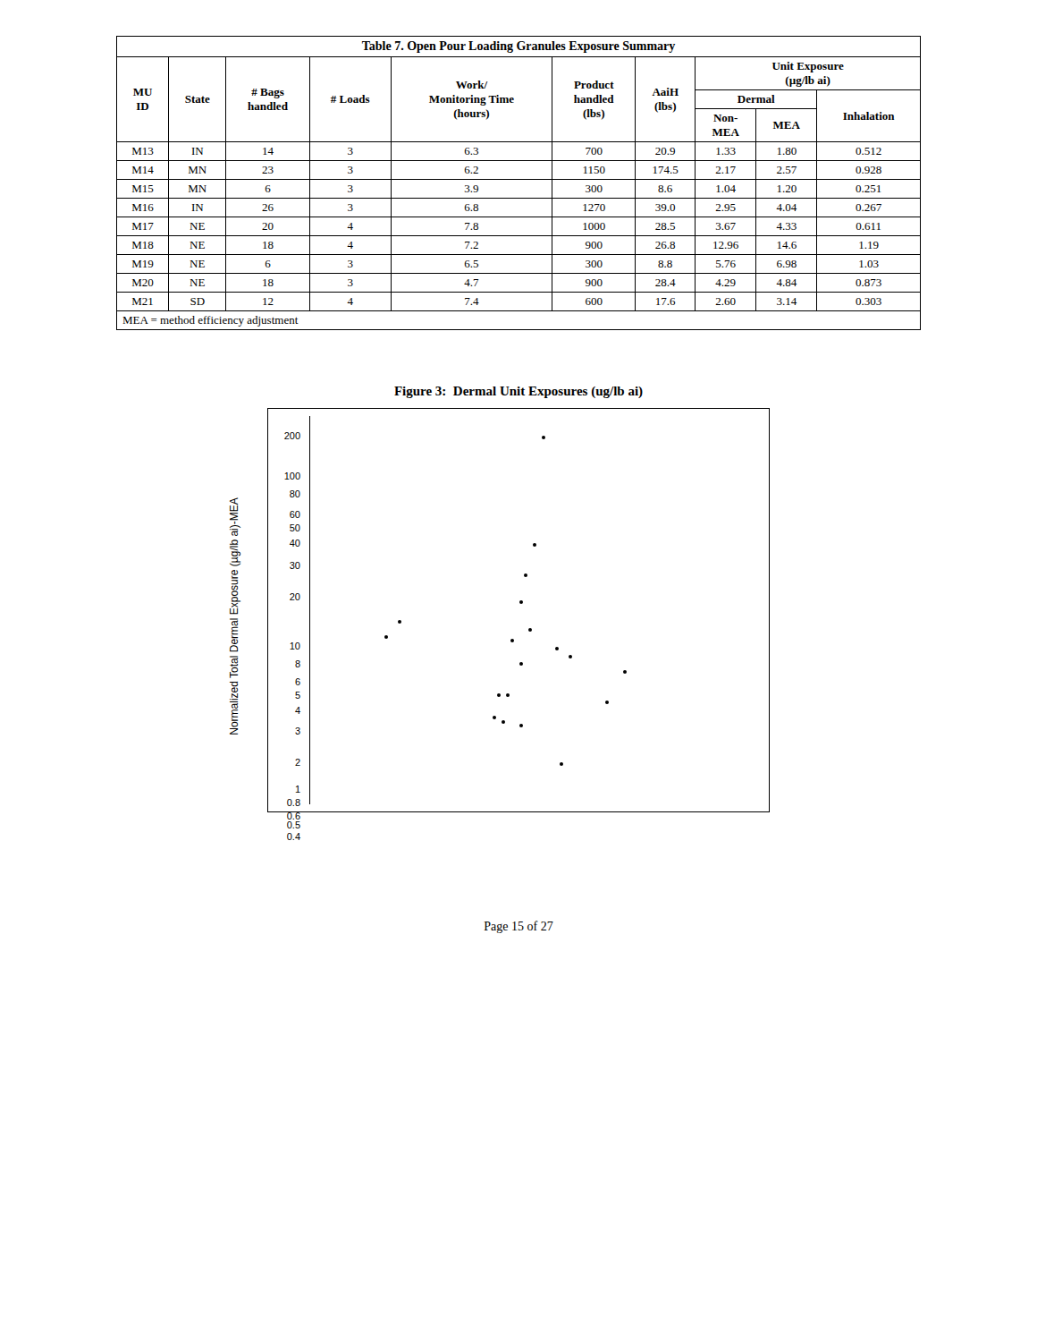Table 7. Open Pour Loading Granules Exposure Summary
| MU ID | State | # Bags handled | # Loads | Work/ Monitoring Time (hours) | Product handled (lbs) | AaiH (lbs) | Unit Exposure (µg/lb ai) |
| --- | --- | --- | --- | --- | --- | --- | --- |
| Dermal | Inhalation |
| Non- MEA | MEA |
| M13 | IN | 14 | 3 | 6.3 | 700 | 20.9 | 1.33 | 1.80 | 0.512 |
| M14 | MN | 23 | 3 | 6.2 | 1150 | 174.5 | 2.17 | 2.57 | 0.928 |
| M15 | MN | 6 | 3 | 3.9 | 300 | 8.6 | 1.04 | 1.20 | 0.251 |
| M16 | IN | 26 | 3 | 6.8 | 1270 | 39.0 | 2.95 | 4.04 | 0.267 |
| M17 | NE | 20 | 4 | 7.8 | 1000 | 28.5 | 3.67 | 4.33 | 0.611 |
| M18 | NE | 18 | 4 | 7.2 | 900 | 26.8 | 12.96 | 14.6 | 1.19 |
| M19 | NE | 6 | 3 | 6.5 | 300 | 8.8 | 5.76 | 6.98 | 1.03 |
| M20 | NE | 18 | 3 | 4.7 | 900 | 28.4 | 4.29 | 4.84 | 0.873 |
| M21 | SD | 12 | 4 | 7.4 | 600 | 17.6 | 2.60 | 3.14 | 0.303 |
| MEA = method efficiency adjustment |
Figure 3: Dermal Unit Exposures (ug/lb ai)
Normalized Total Dermal Exposure (µg/lb ai)-MEA
200 100 80 60 50 40 30 20 10 8 6 5 4 3 2 1 0.8 0.6 0.5 0.4
Page 15 of 27